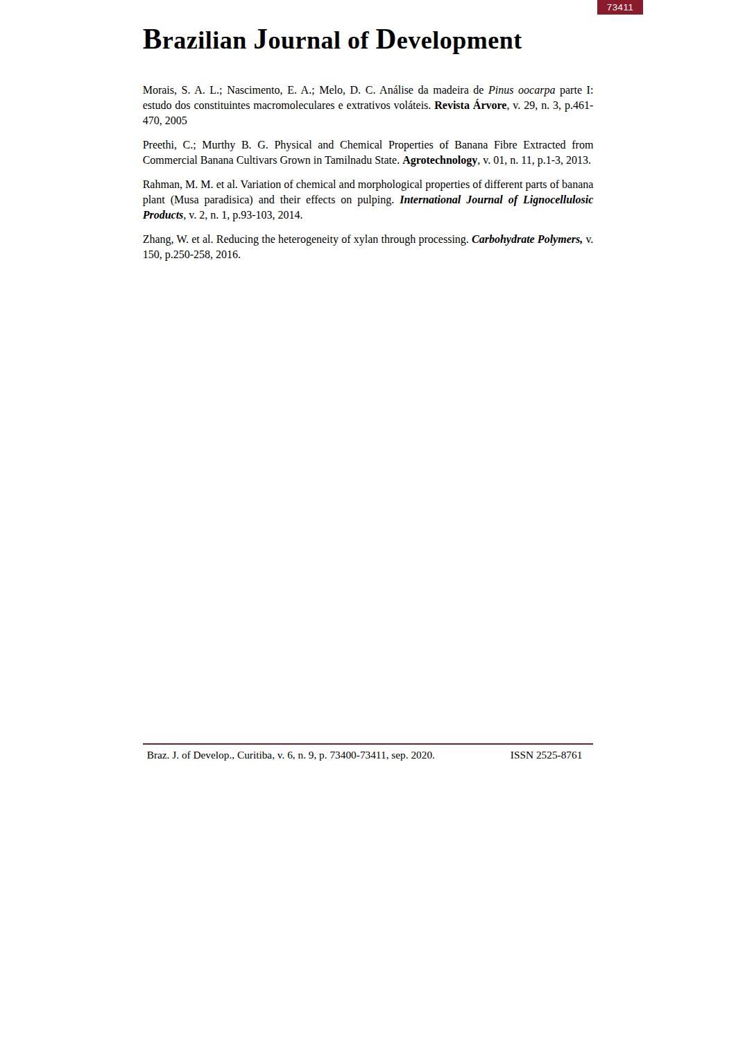73411
Brazilian Journal of Development
Morais, S. A. L.; Nascimento, E. A.; Melo, D. C. Análise da madeira de Pinus oocarpa parte I: estudo dos constituintes macromoleculares e extrativos voláteis. Revista Árvore, v. 29, n. 3, p.461-470, 2005
Preethi, C.; Murthy B. G. Physical and Chemical Properties of Banana Fibre Extracted from Commercial Banana Cultivars Grown in Tamilnadu State. Agrotechnology, v. 01, n. 11, p.1-3, 2013.
Rahman, M. M. et al. Variation of chemical and morphological properties of different parts of banana plant (Musa paradisica) and their effects on pulping. International Journal of Lignocellulosic Products, v. 2, n. 1, p.93-103, 2014.
Zhang, W. et al. Reducing the heterogeneity of xylan through processing. Carbohydrate Polymers, v. 150, p.250-258, 2016.
Braz. J. of Develop., Curitiba, v. 6, n. 9, p. 73400-73411, sep. 2020. ISSN 2525-8761